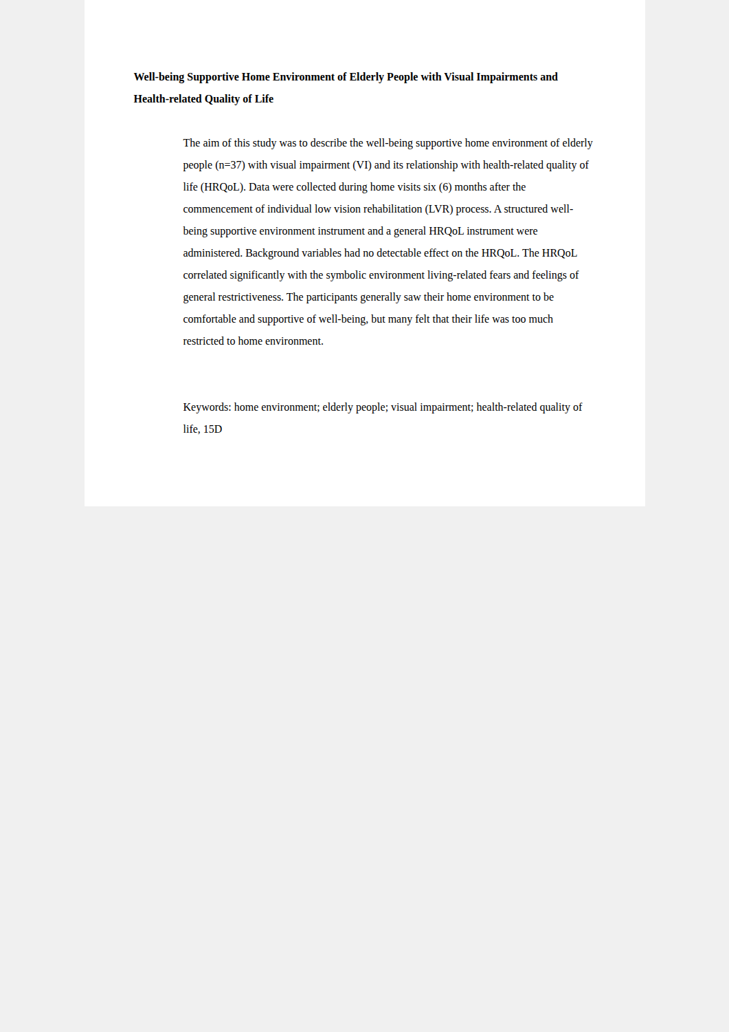Well-being Supportive Home Environment of Elderly People with Visual Impairments and Health-related Quality of Life
The aim of this study was to describe the well-being supportive home environment of elderly people (n=37) with visual impairment (VI) and its relationship with health-related quality of life (HRQoL). Data were collected during home visits six (6) months after the commencement of individual low vision rehabilitation (LVR) process. A structured well-being supportive environment instrument and a general HRQoL instrument were administered. Background variables had no detectable effect on the HRQoL. The HRQoL correlated significantly with the symbolic environment living-related fears and feelings of general restrictiveness. The participants generally saw their home environment to be comfortable and supportive of well-being, but many felt that their life was too much restricted to home environment.
Keywords: home environment; elderly people; visual impairment; health-related quality of life, 15D